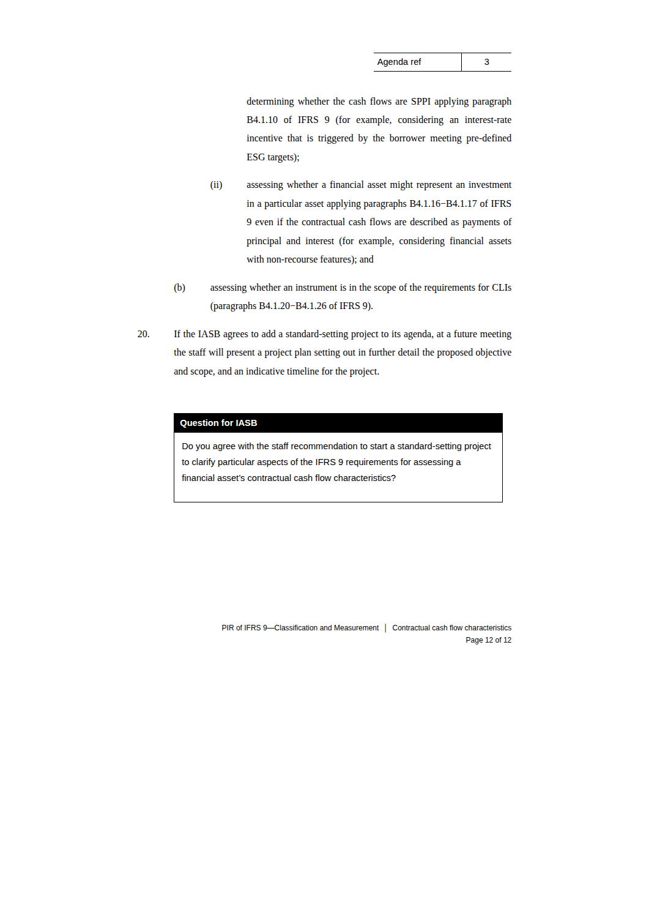Agenda ref
3
determining whether the cash flows are SPPI applying paragraph B4.1.10 of IFRS 9 (for example, considering an interest-rate incentive that is triggered by the borrower meeting pre-defined ESG targets);
(ii)
assessing whether a financial asset might represent an investment in a particular asset applying paragraphs B4.1.16−B4.1.17 of IFRS 9 even if the contractual cash flows are described as payments of principal and interest (for example, considering financial assets with non-recourse features); and
(b)
assessing whether an instrument is in the scope of the requirements for CLIs (paragraphs B4.1.20−B4.1.26 of IFRS 9).
20.
If the IASB agrees to add a standard-setting project to its agenda, at a future meeting the staff will present a project plan setting out in further detail the proposed objective and scope, and an indicative timeline for the project.
Question for IASB
Do you agree with the staff recommendation to start a standard-setting project to clarify particular aspects of the IFRS 9 requirements for assessing a financial asset’s contractual cash flow characteristics?
PIR of IFRS 9—Classification and Measurement │ Contractual cash flow characteristics
Page 12 of 12